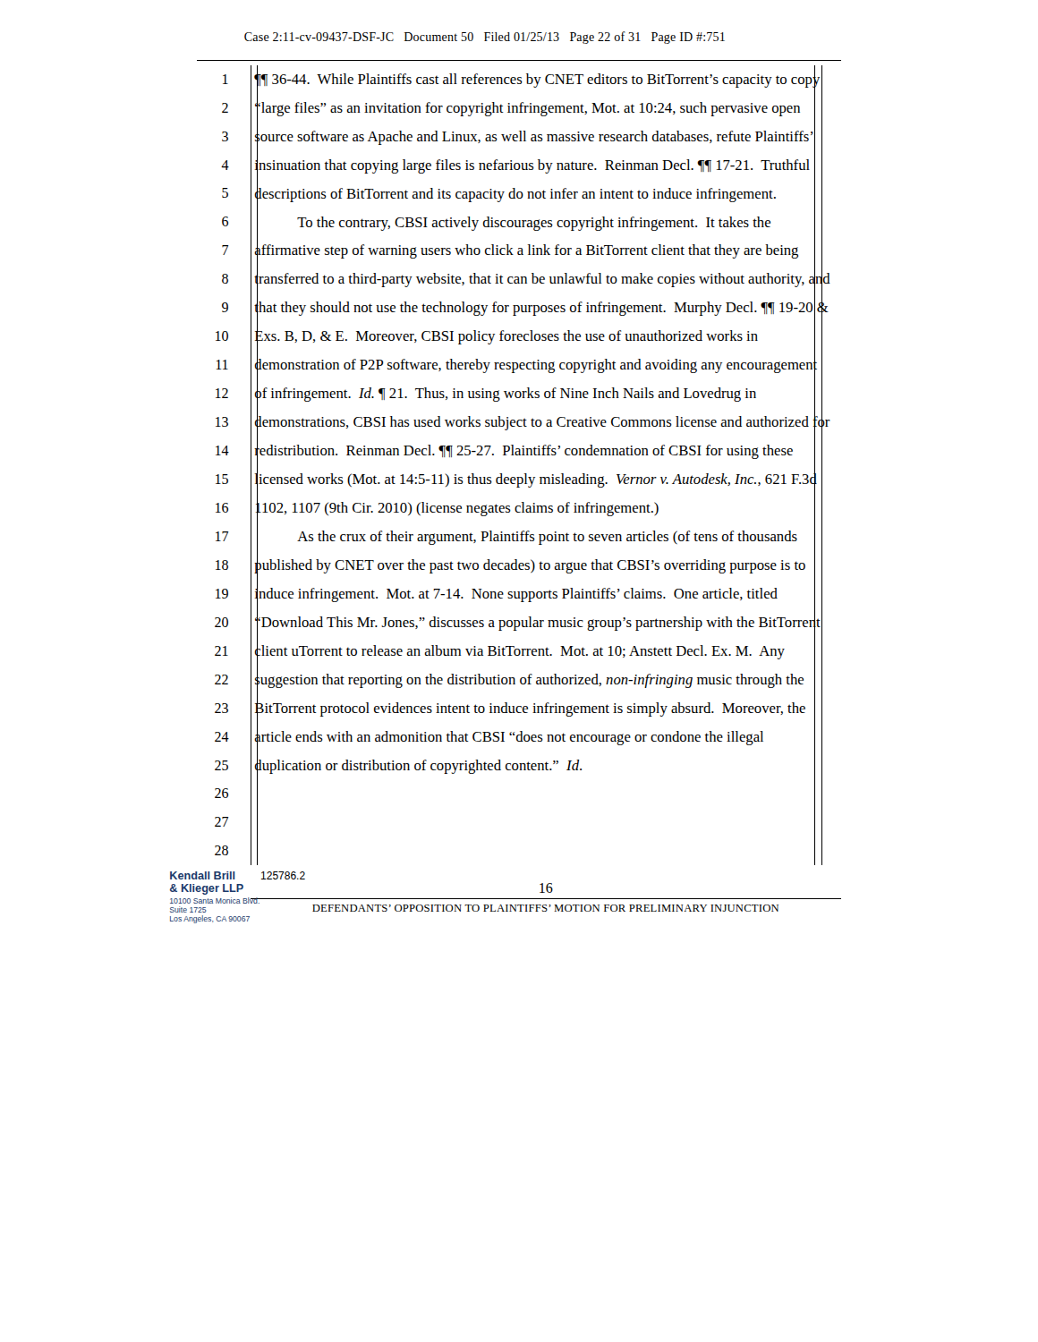Case 2:11-cv-09437-DSF-JC Document 50 Filed 01/25/13 Page 22 of 31 Page ID #:751
1
2
3
4
5
6
7
8
9
10
11
12
13
14
15
16
17
18
19
20
21
22
23
24
25
26
27
28
¶¶ 36-44. While Plaintiffs cast all references by CNET editors to BitTorrent’s capacity to copy “large files” as an invitation for copyright infringement, Mot. at 10:24, such pervasive open source software as Apache and Linux, as well as massive research databases, refute Plaintiffs’ insinuation that copying large files is nefarious by nature. Reinman Decl. ¶¶ 17-21. Truthful descriptions of BitTorrent and its capacity do not infer an intent to induce infringement.
To the contrary, CBSI actively discourages copyright infringement. It takes the affirmative step of warning users who click a link for a BitTorrent client that they are being transferred to a third-party website, that it can be unlawful to make copies without authority, and that they should not use the technology for purposes of infringement. Murphy Decl. ¶¶ 19-20 & Exs. B, D, & E. Moreover, CBSI policy forecloses the use of unauthorized works in demonstration of P2P software, thereby respecting copyright and avoiding any encouragement of infringement. Id. ¶ 21. Thus, in using works of Nine Inch Nails and Lovedrug in demonstrations, CBSI has used works subject to a Creative Commons license and authorized for redistribution. Reinman Decl. ¶¶ 25-27. Plaintiffs’ condemnation of CBSI for using these licensed works (Mot. at 14:5-11) is thus deeply misleading. Vernor v. Autodesk, Inc., 621 F.3d 1102, 1107 (9th Cir. 2010) (license negates claims of infringement.)
As the crux of their argument, Plaintiffs point to seven articles (of tens of thousands published by CNET over the past two decades) to argue that CBSI’s overriding purpose is to induce infringement. Mot. at 7-14. None supports Plaintiffs’ claims. One article, titled “Download This Mr. Jones,” discusses a popular music group’s partnership with the BitTorrent client uTorrent to release an album via BitTorrent. Mot. at 10; Anstett Decl. Ex. M. Any suggestion that reporting on the distribution of authorized, non-infringing music through the BitTorrent protocol evidences intent to induce infringement is simply absurd. Moreover, the article ends with an admonition that CBSI “does not encourage or condone the illegal duplication or distribution of copyrighted content.” Id.
125786.2
16
DEFENDANTS’ OPPOSITION TO PLAINTIFFS’ MOTION FOR PRELIMINARY INJUNCTION
Kendall Brill
& Klieger LLP
10100 Santa Monica Blvd.
Suite 1725
Los Angeles, CA 90067